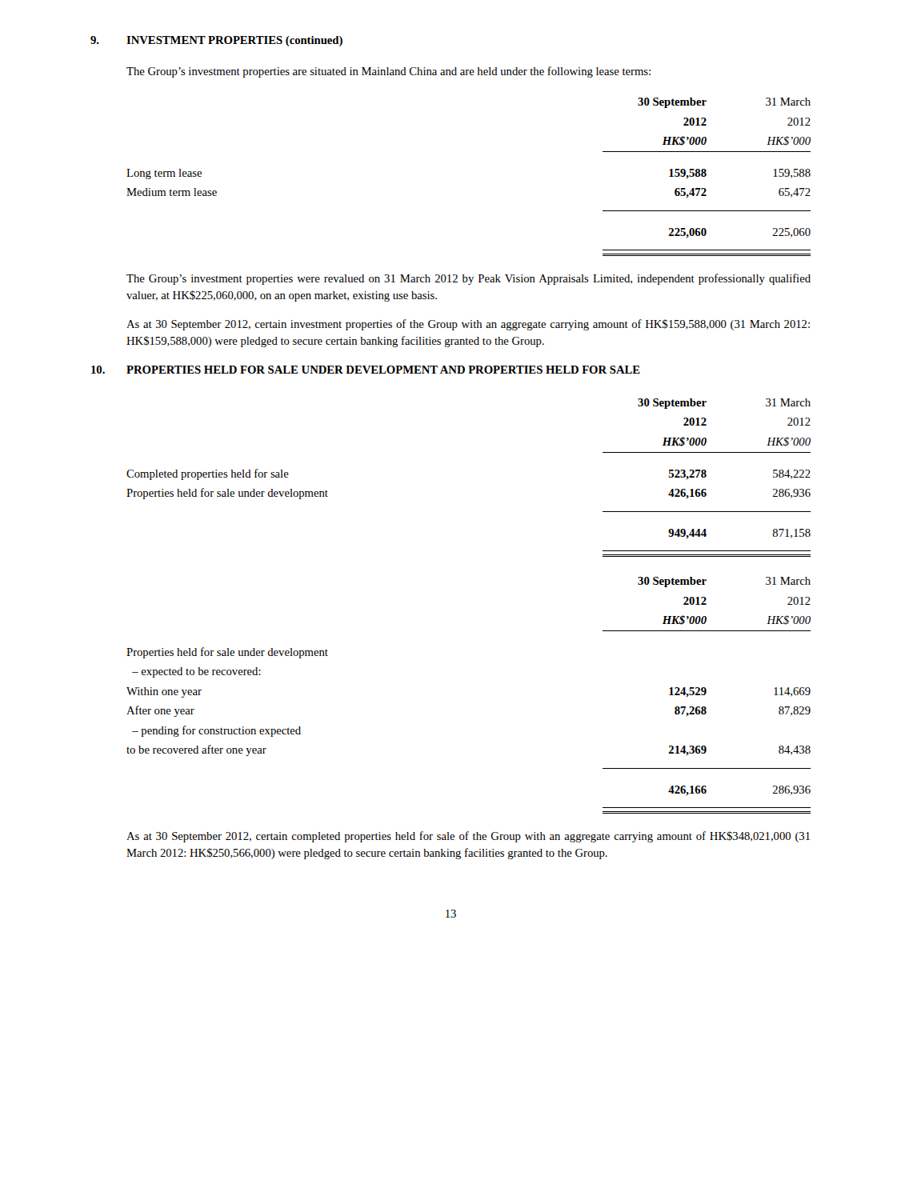9.
INVESTMENT PROPERTIES (continued)
The Group’s investment properties are situated in Mainland China and are held under the following lease terms:
| | 30 September | 31 March |
| | 2012 | 2012 |
| | HK$’000 | HK$’000 |
| Long term lease | 159,588 | 159,588 |
| Medium term lease | 65,472 | 65,472 |
| | 225,060 | 225,060 |
The Group’s investment properties were revalued on 31 March 2012 by Peak Vision Appraisals Limited, independent professionally qualified valuer, at HK$225,060,000, on an open market, existing use basis.
As at 30 September 2012, certain investment properties of the Group with an aggregate carrying amount of HK$159,588,000 (31 March 2012: HK$159,588,000) were pledged to secure certain banking facilities granted to the Group.
10.
PROPERTIES HELD FOR SALE UNDER DEVELOPMENT AND PROPERTIES HELD FOR SALE
| | 30 September | 31 March |
| | 2012 | 2012 |
| | HK$’000 | HK$’000 |
| Completed properties held for sale | 523,278 | 584,222 |
| Properties held for sale under development | 426,166 | 286,936 |
| | 949,444 | 871,158 |
| | 30 September | 31 March |
| | 2012 | 2012 |
| | HK$’000 | HK$’000 |
| Properties held for sale under development | | |
| – expected to be recovered: | | |
| Within one year | 124,529 | 114,669 |
| After one year | 87,268 | 87,829 |
| – pending for construction expected | | |
| to be recovered after one year | 214,369 | 84,438 |
| | 426,166 | 286,936 |
As at 30 September 2012, certain completed properties held for sale of the Group with an aggregate carrying amount of HK$348,021,000 (31 March 2012: HK$250,566,000) were pledged to secure certain banking facilities granted to the Group.
13